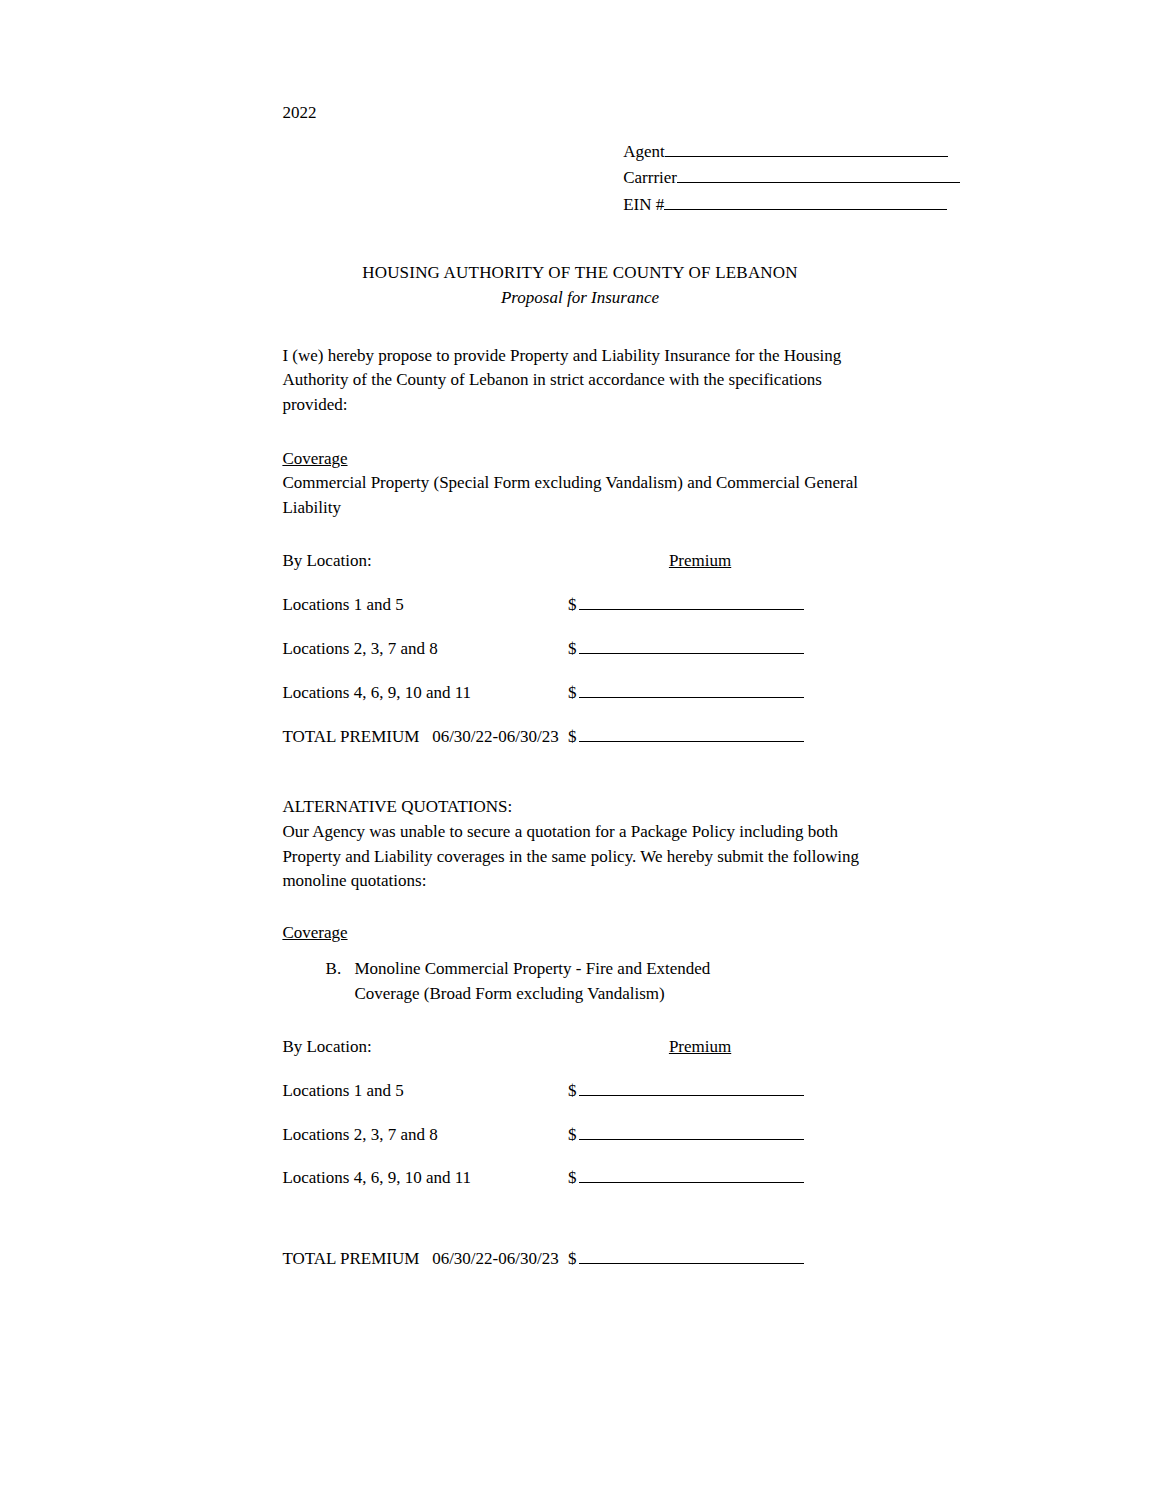2022
Agent
Carrrier
EIN #
HOUSING AUTHORITY OF THE COUNTY OF LEBANON
Proposal for Insurance
I (we) hereby propose to provide Property and Liability Insurance for the Housing Authority of the County of Lebanon in strict accordance with the specifications provided:
Coverage
Commercial Property (Special Form excluding Vandalism) and Commercial General Liability
| By Location: | Premium |
| Locations 1 and 5 | $ |
| Locations 2, 3, 7 and 8 | $ |
| Locations 4, 6, 9, 10 and 11 | $ |
| TOTAL PREMIUM 06/30/22-06/30/23 | $ |
ALTERNATIVE QUOTATIONS:
Our Agency was unable to secure a quotation for a Package Policy including both Property and Liability coverages in the same policy. We hereby submit the following monoline quotations:
Coverage
B. Monoline Commercial Property - Fire and Extended
Coverage (Broad Form excluding Vandalism)
| By Location: | Premium |
| Locations 1 and 5 | $ |
| Locations 2, 3, 7 and 8 | $ |
| Locations 4, 6, 9, 10 and 11 | $ |
| TOTAL PREMIUM 06/30/22-06/30/23 | $ |